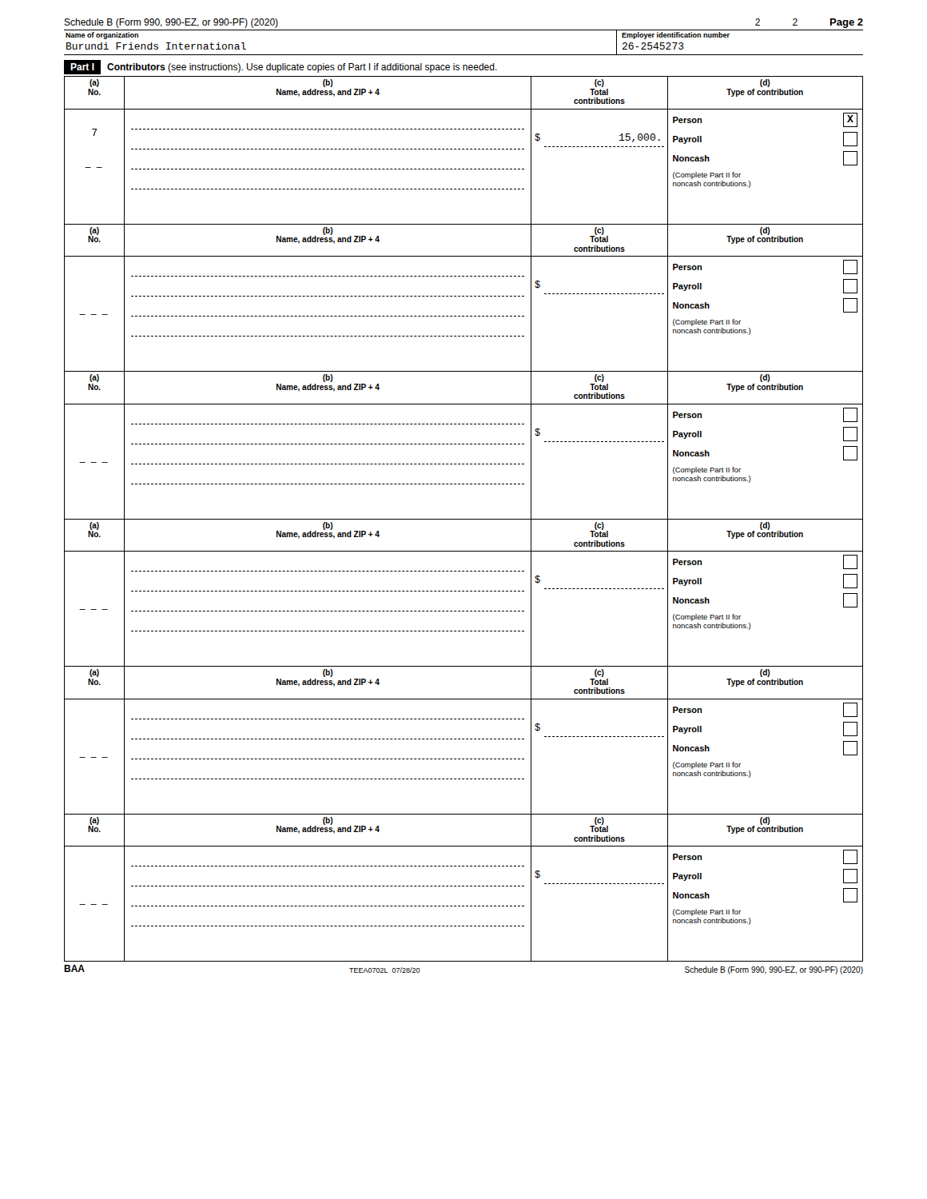Schedule B (Form 990, 990-EZ, or 990-PF) (2020)
2
2
Page 2
Name of organization
Burundi Friends International
Employer identification number
26-2545273
Part I
Contributors (see instructions). Use duplicate copies of Part I if additional space is needed.
| (a) No. | (b) Name, address, and ZIP + 4 | (c) Total contributions | (d) Type of contribution |
| --- | --- | --- | --- |
| 7 _ _ | | $ 15,000. | Person X Payroll Noncash (Complete Part II for noncash contributions.) |
| (a) No. | (b) Name, address, and ZIP + 4 | (c) Total contributions | (d) Type of contribution |
| _ _ _ | | $ | Person Payroll Noncash (Complete Part II for noncash contributions.) |
| (a) No. | (b) Name, address, and ZIP + 4 | (c) Total contributions | (d) Type of contribution |
| _ _ _ | | $ | Person Payroll Noncash (Complete Part II for noncash contributions.) |
| (a) No. | (b) Name, address, and ZIP + 4 | (c) Total contributions | (d) Type of contribution |
| _ _ _ | | $ | Person Payroll Noncash (Complete Part II for noncash contributions.) |
| (a) No. | (b) Name, address, and ZIP + 4 | (c) Total contributions | (d) Type of contribution |
| _ _ _ | | $ | Person Payroll Noncash (Complete Part II for noncash contributions.) |
| (a) No. | (b) Name, address, and ZIP + 4 | (c) Total contributions | (d) Type of contribution |
| _ _ _ | | $ | Person Payroll Noncash (Complete Part II for noncash contributions.) |
BAA
TEEA0702L 07/28/20
Schedule B (Form 990, 990-EZ, or 990-PF) (2020)